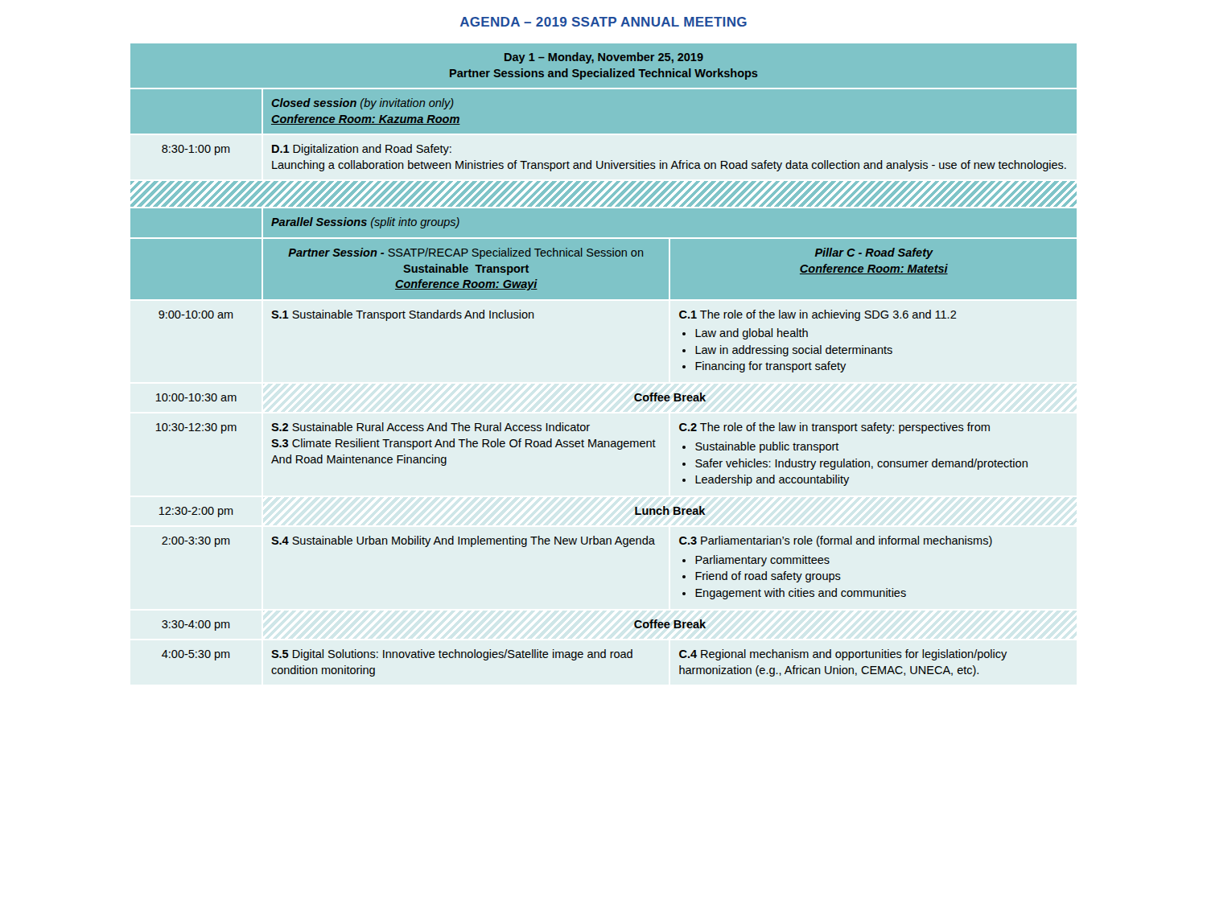AGENDA – 2019 SSATP ANNUAL MEETING
| Day 1 – Monday, November 25, 2019 Partner Sessions and Specialized Technical Workshops |
| | Closed session (by invitation only) Conference Room: Kazuma Room |
| 8:30-1:00 pm | D.1 Digitalization and Road Safety: Launching a collaboration between Ministries of Transport and Universities in Africa on Road safety data collection and analysis - use of new technologies. |
| | Parallel Sessions (split into groups) |
| | Partner Session - SSATP/RECAP Specialized Technical Session on Sustainable Transport Conference Room: Gwayi | Pillar C - Road Safety Conference Room: Matetsi |
| 9:00-10:00 am | S.1 Sustainable Transport Standards And Inclusion | C.1 The role of the law in achieving SDG 3.6 and 11.2 Law and global health Law in addressing social determinants Financing for transport safety |
| 10:00-10:30 am | Coffee Break |
| 10:30-12:30 pm | S.2 Sustainable Rural Access And The Rural Access Indicator S.3 Climate Resilient Transport And The Role Of Road Asset Management And Road Maintenance Financing | C.2 The role of the law in transport safety: perspectives from Sustainable public transport Safer vehicles: Industry regulation, consumer demand/protection Leadership and accountability |
| 12:30-2:00 pm | Lunch Break |
| 2:00-3:30 pm | S.4 Sustainable Urban Mobility And Implementing The New Urban Agenda | C.3 Parliamentarian’s role (formal and informal mechanisms) Parliamentary committees Friend of road safety groups Engagement with cities and communities |
| 3:30-4:00 pm | Coffee Break |
| 4:00-5:30 pm | S.5 Digital Solutions: Innovative technologies/Satellite image and road condition monitoring | C.4 Regional mechanism and opportunities for legislation/policy harmonization (e.g., African Union, CEMAC, UNECA, etc). |